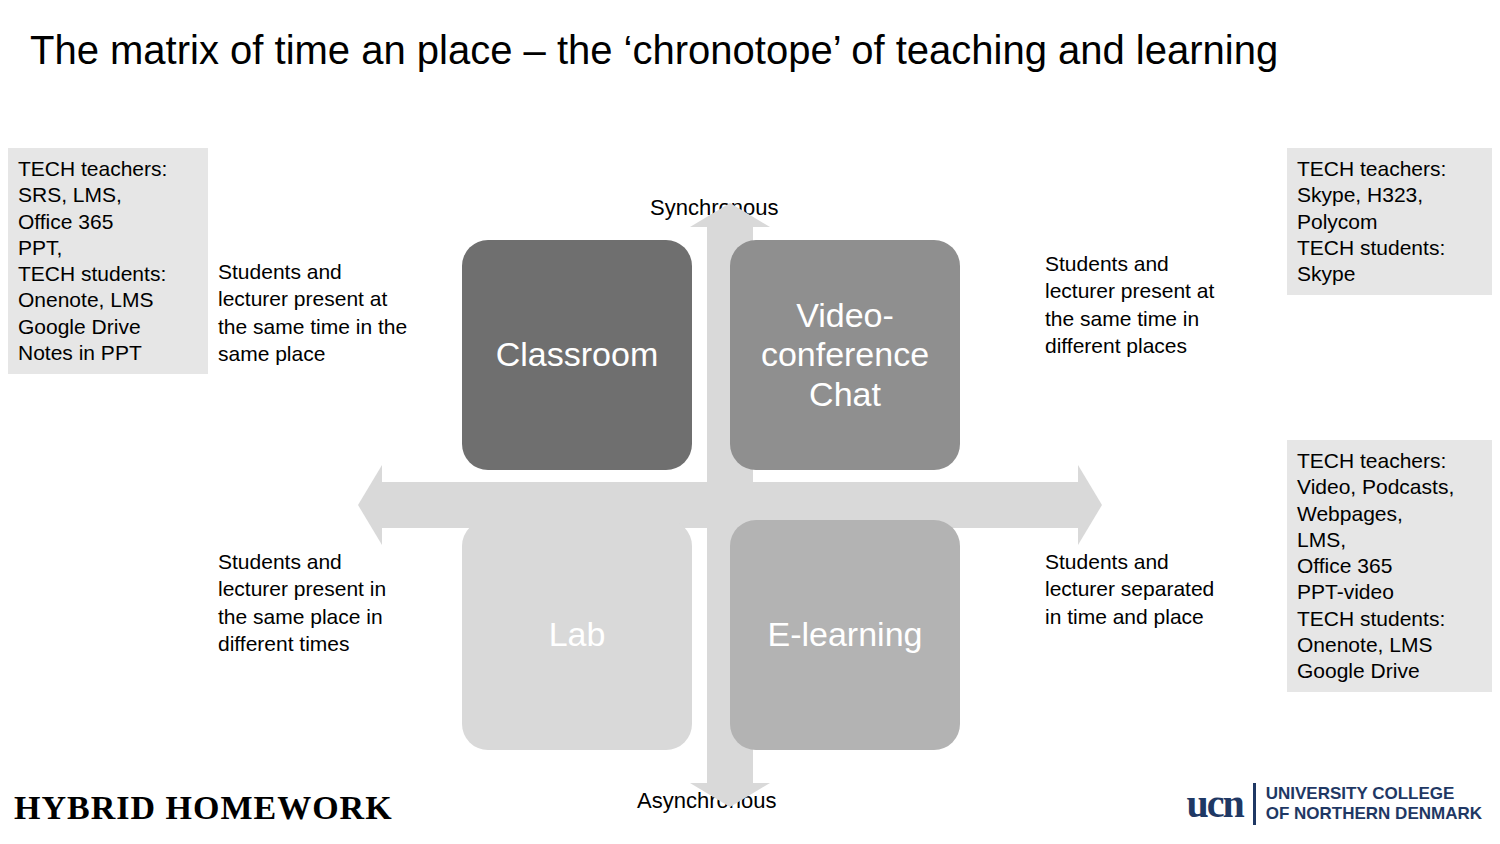The matrix of time an place – the ‘chronotope’ of teaching and learning
TECH teachers:
SRS, LMS,
Office 365
PPT,
TECH students:
Onenote, LMS
Google Drive
Notes in PPT
TECH teachers:
Skype, H323,
Polycom
TECH students:
Skype
TECH teachers:
Video, Podcasts,
Webpages,
LMS,
Office 365
PPT-video
TECH students:
Onenote, LMS
Google Drive
Students and lecturer present at the same time in the same place
Students and lecturer present at the same time in different places
Students and lecturer present in the same place in different times
Students and lecturer separated in time and place
Synchronous
Asynchronous
Actual
Virtual
Classroom
Video-
conference
Chat
Lab
E-learning
HYBRID HOMEWORK
ucn University College
of Northern Denmark